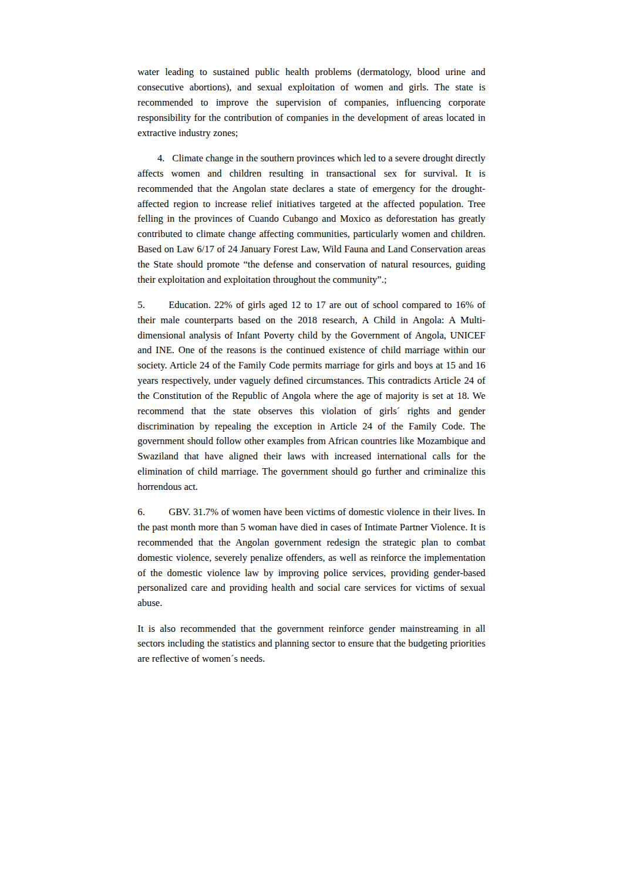water leading to sustained public health problems (dermatology, blood urine and consecutive abortions), and sexual exploitation of women and girls. The state is recommended to improve the supervision of companies, influencing corporate responsibility for the contribution of companies in the development of areas located in extractive industry zones;
4. Climate change in the southern provinces which led to a severe drought directly affects women and children resulting in transactional sex for survival. It is recommended that the Angolan state declares a state of emergency for the drought-affected region to increase relief initiatives targeted at the affected population. Tree felling in the provinces of Cuando Cubango and Moxico as deforestation has greatly contributed to climate change affecting communities, particularly women and children. Based on Law 6/17 of 24 January Forest Law, Wild Fauna and Land Conservation areas the State should promote “the defense and conservation of natural resources, guiding their exploitation and exploitation throughout the community”.;
5. Education. 22% of girls aged 12 to 17 are out of school compared to 16% of their male counterparts based on the 2018 research, A Child in Angola: A Multi-dimensional analysis of Infant Poverty child by the Government of Angola, UNICEF and INE. One of the reasons is the continued existence of child marriage within our society. Article 24 of the Family Code permits marriage for girls and boys at 15 and 16 years respectively, under vaguely defined circumstances. This contradicts Article 24 of the Constitution of the Republic of Angola where the age of majority is set at 18. We recommend that the state observes this violation of girls´ rights and gender discrimination by repealing the exception in Article 24 of the Family Code. The government should follow other examples from African countries like Mozambique and Swaziland that have aligned their laws with increased international calls for the elimination of child marriage. The government should go further and criminalize this horrendous act.
6. GBV. 31.7% of women have been victims of domestic violence in their lives. In the past month more than 5 woman have died in cases of Intimate Partner Violence. It is recommended that the Angolan government redesign the strategic plan to combat domestic violence, severely penalize offenders, as well as reinforce the implementation of the domestic violence law by improving police services, providing gender-based personalized care and providing health and social care services for victims of sexual abuse.
It is also recommended that the government reinforce gender mainstreaming in all sectors including the statistics and planning sector to ensure that the budgeting priorities are reflective of women´s needs.